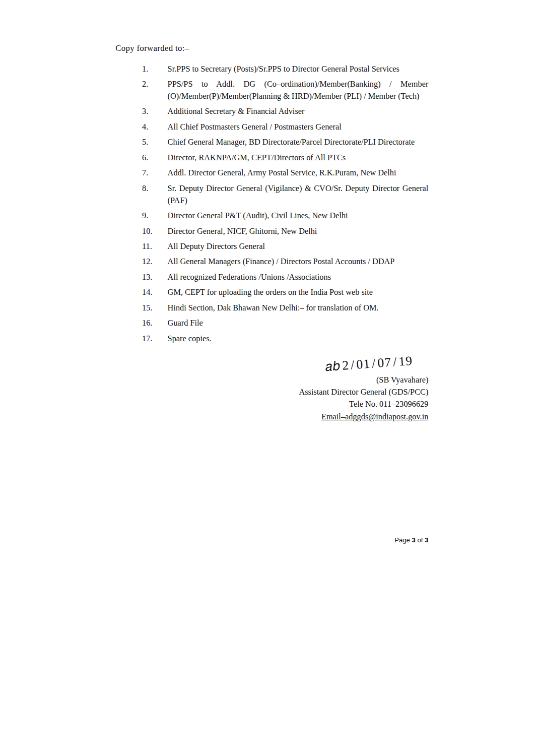Copy forwarded to:–
Sr.PPS to Secretary (Posts)/Sr.PPS to Director General Postal Services
PPS/PS to Addl. DG (Co–ordination)/Member(Banking) / Member (O)/Member(P)/Member(Planning & HRD)/Member (PLI) / Member (Tech)
Additional Secretary & Financial Adviser
All Chief Postmasters General / Postmasters General
Chief General Manager, BD Directorate/Parcel Directorate/PLI Directorate
Director, RAKNPA/GM, CEPT/Directors of All PTCs
Addl. Director General, Army Postal Service, R.K.Puram, New Delhi
Sr. Deputy Director General (Vigilance) & CVO/Sr. Deputy Director General (PAF)
Director General P&T (Audit), Civil Lines, New Delhi
Director General, NICF, Ghitorni, New Delhi
All Deputy Directors General
All General Managers (Finance) / Directors Postal Accounts / DDAP
All recognized Federations /Unions /Associations
GM, CEPT for uploading the orders on the India Post web site
Hindi Section, Dak Bhawan New Delhi:– for translation of OM.
Guard File
Spare copies.
𝑎𝑏 2 / 01 / 07 / 19
(SB Vyavahare)
Assistant Director General (GDS/PCC)
Tele No. 011–23096629
Email–adggds@indiapost.gov.in
Page 3 of 3